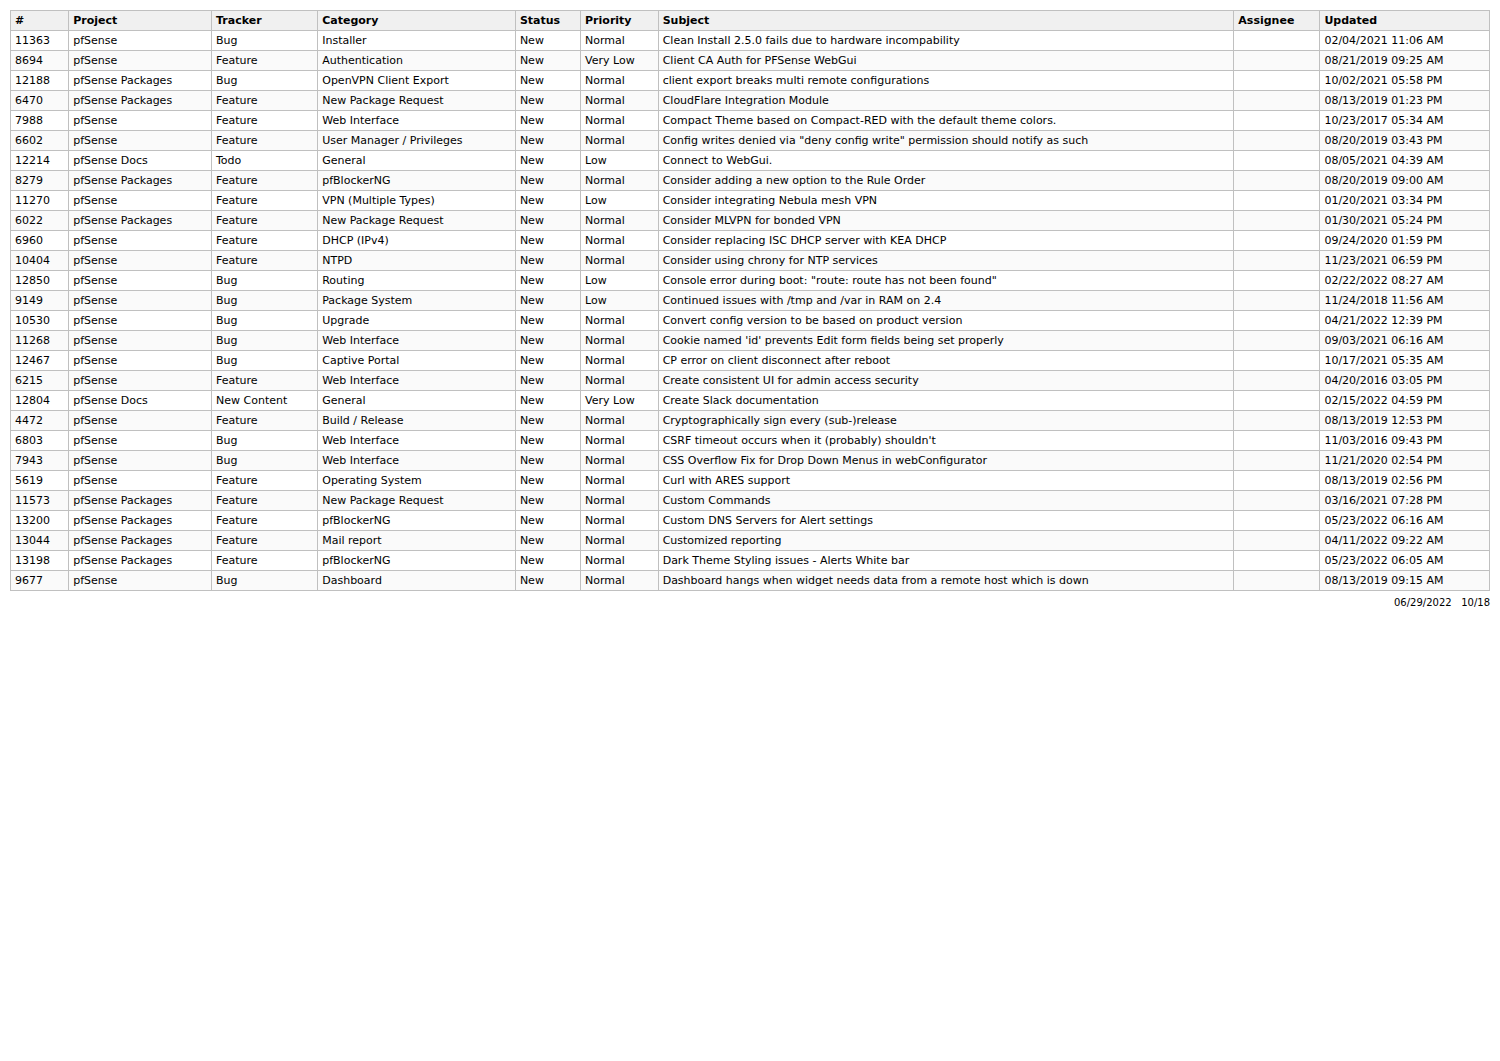Redmine issue list
| # | Project | Tracker | Category | Status | Priority | Subject | Assignee | Updated |
| --- | --- | --- | --- | --- | --- | --- | --- | --- |
| 11363 | pfSense | Bug | Installer | New | Normal | Clean Install 2.5.0 fails due to hardware incompability | | 02/04/2021 11:06 AM |
| 8694 | pfSense | Feature | Authentication | New | Very Low | Client CA Auth for PFSense WebGui | | 08/21/2019 09:25 AM |
| 12188 | pfSense Packages | Bug | OpenVPN Client Export | New | Normal | client export breaks multi remote configurations | | 10/02/2021 05:58 PM |
| 6470 | pfSense Packages | Feature | New Package Request | New | Normal | CloudFlare Integration Module | | 08/13/2019 01:23 PM |
| 7988 | pfSense | Feature | Web Interface | New | Normal | Compact Theme based on Compact-RED with the default theme colors. | | 10/23/2017 05:34 AM |
| 6602 | pfSense | Feature | User Manager / Privileges | New | Normal | Config writes denied via "deny config write" permission should notify as such | | 08/20/2019 03:43 PM |
| 12214 | pfSense Docs | Todo | General | New | Low | Connect to WebGui. | | 08/05/2021 04:39 AM |
| 8279 | pfSense Packages | Feature | pfBlockerNG | New | Normal | Consider adding a new option to the Rule Order | | 08/20/2019 09:00 AM |
| 11270 | pfSense | Feature | VPN (Multiple Types) | New | Low | Consider integrating Nebula mesh VPN | | 01/20/2021 03:34 PM |
| 6022 | pfSense Packages | Feature | New Package Request | New | Normal | Consider MLVPN for bonded VPN | | 01/30/2021 05:24 PM |
| 6960 | pfSense | Feature | DHCP (IPv4) | New | Normal | Consider replacing ISC DHCP server with KEA DHCP | | 09/24/2020 01:59 PM |
| 10404 | pfSense | Feature | NTPD | New | Normal | Consider using chrony for NTP services | | 11/23/2021 06:59 PM |
| 12850 | pfSense | Bug | Routing | New | Low | Console error during boot: "route: route has not been found" | | 02/22/2022 08:27 AM |
| 9149 | pfSense | Bug | Package System | New | Low | Continued issues with /tmp and /var in RAM on 2.4 | | 11/24/2018 11:56 AM |
| 10530 | pfSense | Bug | Upgrade | New | Normal | Convert config version to be based on product version | | 04/21/2022 12:39 PM |
| 11268 | pfSense | Bug | Web Interface | New | Normal | Cookie named 'id' prevents Edit form fields being set properly | | 09/03/2021 06:16 AM |
| 12467 | pfSense | Bug | Captive Portal | New | Normal | CP error on client disconnect after reboot | | 10/17/2021 05:35 AM |
| 6215 | pfSense | Feature | Web Interface | New | Normal | Create consistent UI for admin access security | | 04/20/2016 03:05 PM |
| 12804 | pfSense Docs | New Content | General | New | Very Low | Create Slack documentation | | 02/15/2022 04:59 PM |
| 4472 | pfSense | Feature | Build / Release | New | Normal | Cryptographically sign every (sub-)release | | 08/13/2019 12:53 PM |
| 6803 | pfSense | Bug | Web Interface | New | Normal | CSRF timeout occurs when it (probably) shouldn't | | 11/03/2016 09:43 PM |
| 7943 | pfSense | Bug | Web Interface | New | Normal | CSS Overflow Fix for Drop Down Menus in webConfigurator | | 11/21/2020 02:54 PM |
| 5619 | pfSense | Feature | Operating System | New | Normal | Curl with ARES support | | 08/13/2019 02:56 PM |
| 11573 | pfSense Packages | Feature | New Package Request | New | Normal | Custom Commands | | 03/16/2021 07:28 PM |
| 13200 | pfSense Packages | Feature | pfBlockerNG | New | Normal | Custom DNS Servers for Alert settings | | 05/23/2022 06:16 AM |
| 13044 | pfSense Packages | Feature | Mail report | New | Normal | Customized reporting | | 04/11/2022 09:22 AM |
| 13198 | pfSense Packages | Feature | pfBlockerNG | New | Normal | Dark Theme Styling issues - Alerts White bar | | 05/23/2022 06:05 AM |
| 9677 | pfSense | Bug | Dashboard | New | Normal | Dashboard hangs when widget needs data from a remote host which is down | | 08/13/2019 09:15 AM |
06/29/2022 10/18